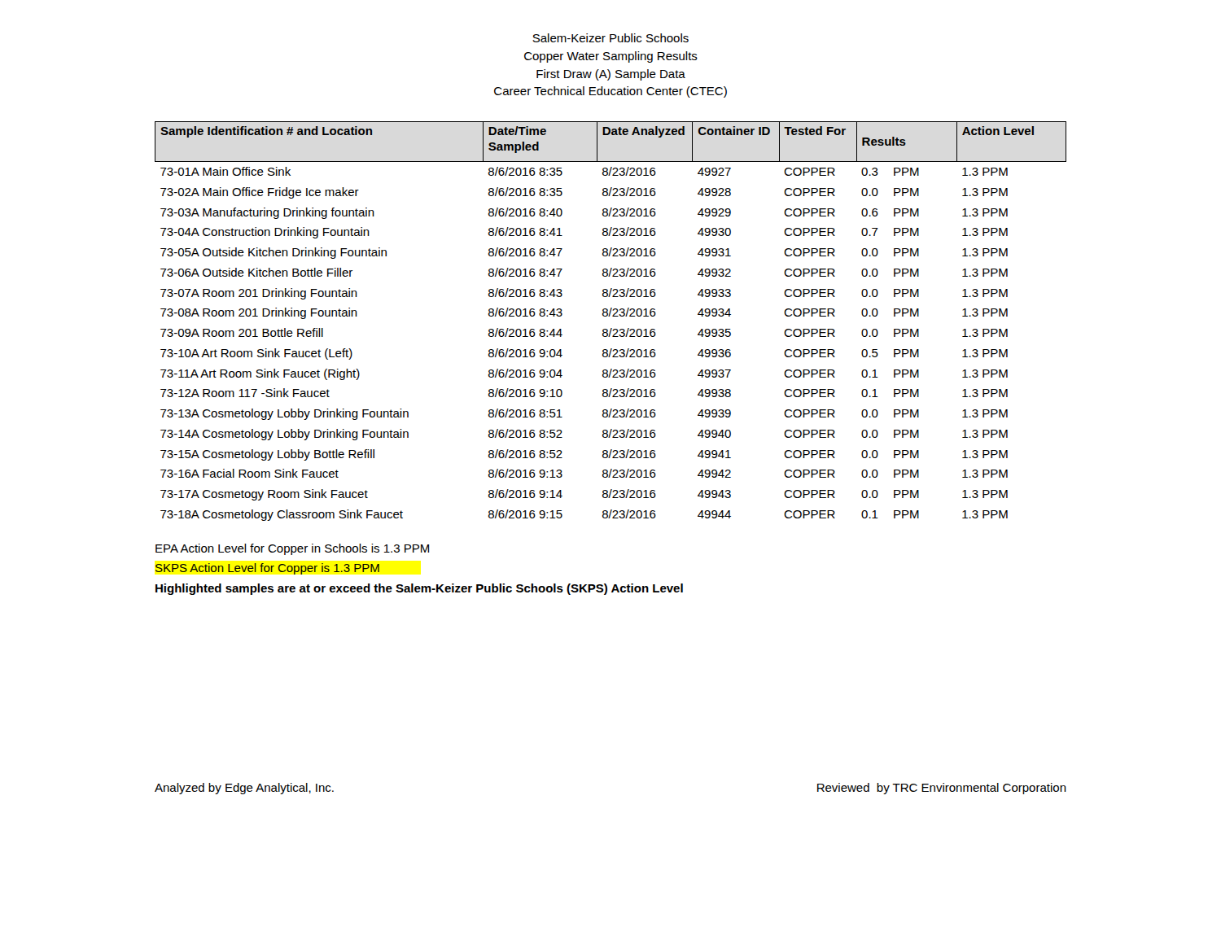Salem-Keizer Public Schools
Copper Water Sampling Results
First Draw (A) Sample Data
Career Technical Education Center (CTEC)
| Sample Identification # and Location | Date/Time Sampled | Date Analyzed | Container ID | Tested For | Results | Action Level |
| --- | --- | --- | --- | --- | --- | --- |
| 73-01A Main Office Sink | 8/6/2016 8:35 | 8/23/2016 | 49927 | COPPER | 0.3 PPM | 1.3 PPM |
| 73-02A Main Office Fridge Ice maker | 8/6/2016 8:35 | 8/23/2016 | 49928 | COPPER | 0.0 PPM | 1.3 PPM |
| 73-03A Manufacturing Drinking fountain | 8/6/2016 8:40 | 8/23/2016 | 49929 | COPPER | 0.6 PPM | 1.3 PPM |
| 73-04A Construction Drinking Fountain | 8/6/2016 8:41 | 8/23/2016 | 49930 | COPPER | 0.7 PPM | 1.3 PPM |
| 73-05A Outside Kitchen Drinking Fountain | 8/6/2016 8:47 | 8/23/2016 | 49931 | COPPER | 0.0 PPM | 1.3 PPM |
| 73-06A Outside Kitchen Bottle Filler | 8/6/2016 8:47 | 8/23/2016 | 49932 | COPPER | 0.0 PPM | 1.3 PPM |
| 73-07A Room 201 Drinking Fountain | 8/6/2016 8:43 | 8/23/2016 | 49933 | COPPER | 0.0 PPM | 1.3 PPM |
| 73-08A Room 201 Drinking Fountain | 8/6/2016 8:43 | 8/23/2016 | 49934 | COPPER | 0.0 PPM | 1.3 PPM |
| 73-09A Room 201 Bottle Refill | 8/6/2016 8:44 | 8/23/2016 | 49935 | COPPER | 0.0 PPM | 1.3 PPM |
| 73-10A Art Room Sink Faucet (Left) | 8/6/2016 9:04 | 8/23/2016 | 49936 | COPPER | 0.5 PPM | 1.3 PPM |
| 73-11A Art Room Sink Faucet (Right) | 8/6/2016 9:04 | 8/23/2016 | 49937 | COPPER | 0.1 PPM | 1.3 PPM |
| 73-12A Room 117 -Sink Faucet | 8/6/2016 9:10 | 8/23/2016 | 49938 | COPPER | 0.1 PPM | 1.3 PPM |
| 73-13A Cosmetology Lobby Drinking Fountain | 8/6/2016 8:51 | 8/23/2016 | 49939 | COPPER | 0.0 PPM | 1.3 PPM |
| 73-14A Cosmetology Lobby Drinking Fountain | 8/6/2016 8:52 | 8/23/2016 | 49940 | COPPER | 0.0 PPM | 1.3 PPM |
| 73-15A Cosmetology Lobby Bottle Refill | 8/6/2016 8:52 | 8/23/2016 | 49941 | COPPER | 0.0 PPM | 1.3 PPM |
| 73-16A Facial Room Sink Faucet | 8/6/2016 9:13 | 8/23/2016 | 49942 | COPPER | 0.0 PPM | 1.3 PPM |
| 73-17A Cosmetogy Room Sink Faucet | 8/6/2016 9:14 | 8/23/2016 | 49943 | COPPER | 0.0 PPM | 1.3 PPM |
| 73-18A Cosmetology Classroom Sink Faucet | 8/6/2016 9:15 | 8/23/2016 | 49944 | COPPER | 0.1 PPM | 1.3 PPM |
EPA Action Level for Copper in Schools is 1.3 PPM
SKPS Action Level for Copper is 1.3 PPM
Highlighted samples are at or exceed the Salem-Keizer Public Schools (SKPS) Action Level
Analyzed by Edge Analytical, Inc. Reviewed by TRC Environmental Corporation